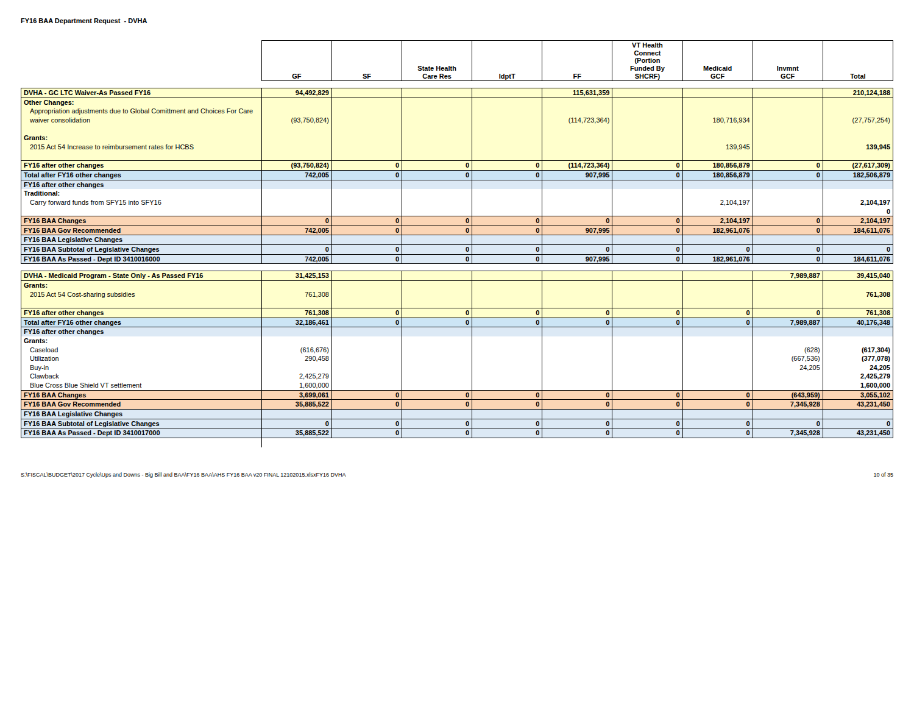FY16 BAA Department Request - DVHA
| | GF | SF | State Health Care Res | IdptT | FF | VT Health Connect (Portion Funded By SHCRF) | Medicaid GCF | Invmnt GCF | Total |
| --- | --- | --- | --- | --- | --- | --- | --- | --- | --- |
| DVHA - GC LTC Waiver-As Passed FY16 | 94,492,829 | | | | 115,631,359 | | | | 210,124,188 |
| Other Changes: | | | | | | | | | |
| Appropriation adjustments due to Global Comittment and Choices For Care | | | | | | | | | |
| waiver consolidation | (93,750,824) | | | | (114,723,364) | | 180,716,934 | | (27,757,254) |
| Grants: | | | | | | | | | |
| 2015 Act 54 Increase to reimbursement rates for HCBS | | | | | | | 139,945 | | 139,945 |
| FY16 after other changes | (93,750,824) | 0 | 0 | 0 | (114,723,364) | 0 | 180,856,879 | 0 | (27,617,309) |
| Total after FY16 other changes | 742,005 | 0 | 0 | 0 | 907,995 | 0 | 180,856,879 | 0 | 182,506,879 |
| FY16 after other changes | | | | | | | | | |
| Traditional: | | | | | | | | | |
| Carry forward funds from SFY15 into SFY16 | | | | | | | 2,104,197 | | 2,104,197 |
| | | | | | | | | | 0 |
| FY16 BAA Changes | 0 | 0 | 0 | 0 | 0 | 0 | 2,104,197 | 0 | 2,104,197 |
| FY16 BAA Gov Recommended | 742,005 | 0 | 0 | 0 | 907,995 | 0 | 182,961,076 | 0 | 184,611,076 |
| FY16 BAA Legislative Changes | | | | | | | | | |
| FY16 BAA Subtotal of Legislative Changes | 0 | 0 | 0 | 0 | 0 | 0 | 0 | 0 | 0 |
| FY16 BAA As Passed - Dept ID 3410016000 | 742,005 | 0 | 0 | 0 | 907,995 | 0 | 182,961,076 | 0 | 184,611,076 |
| DVHA - Medicaid Program - State Only - As Passed FY16 | 31,425,153 | | | | | | | 7,989,887 | 39,415,040 |
| Grants: | | | | | | | | | |
| 2015 Act 54 Cost-sharing subsidies | 761,308 | | | | | | | | 761,308 |
| FY16 after other changes | 761,308 | 0 | 0 | 0 | 0 | 0 | 0 | 0 | 761,308 |
| Total after FY16 other changes | 32,186,461 | 0 | 0 | 0 | 0 | 0 | 0 | 7,989,887 | 40,176,348 |
| FY16 after other changes | | | | | | | | | |
| Grants: | | | | | | | | | |
| Caseload | (616,676) | | | | | | | (628) | (617,304) |
| Utilization | 290,458 | | | | | | | (667,536) | (377,078) |
| Buy-in | | | | | | | | 24,205 | 24,205 |
| Clawback | 2,425,279 | | | | | | | | 2,425,279 |
| Blue Cross Blue Shield VT settlement | 1,600,000 | | | | | | | | 1,600,000 |
| FY16 BAA Changes | 3,699,061 | 0 | 0 | 0 | 0 | 0 | 0 | (643,959) | 3,055,102 |
| FY16 BAA Gov Recommended | 35,885,522 | 0 | 0 | 0 | 0 | 0 | 0 | 7,345,928 | 43,231,450 |
| FY16 BAA Legislative Changes | | | | | | | | | |
| FY16 BAA Subtotal of Legislative Changes | 0 | 0 | 0 | 0 | 0 | 0 | 0 | 0 | 0 |
| FY16 BAA As Passed - Dept ID 3410017000 | 35,885,522 | 0 | 0 | 0 | 0 | 0 | 0 | 7,345,928 | 43,231,450 |
S:\FISCAL\BUDGET\2017 Cycle\Ups and Downs - Big Bill and BAA\FY16 BAA\AHS FY16 BAA v20 FINAL 12102015.xlsxFY16 DVHA
10 of 35